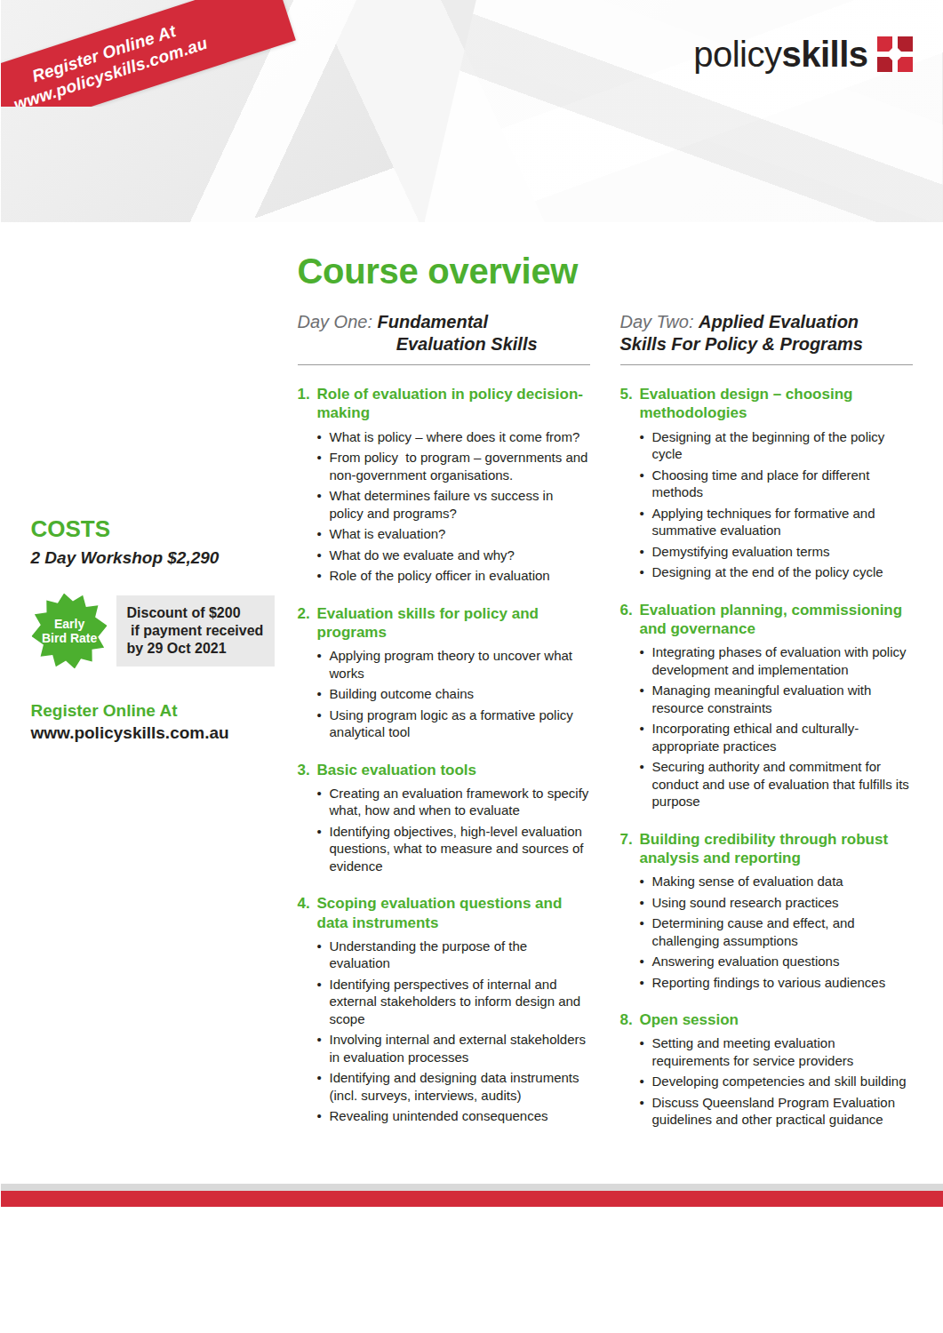Register Online At www.policyskills.com.au
policy skills
COSTS
2 Day Workshop $2,290
Early
Bird Rate
Discount of $200
if payment received
by 29 Oct 2021
Register Online At
www.policyskills.com.au
Course overview
Day One: Fundamental
Evaluation Skills
Role of evaluation in policy decision-making
What is policy – where does it come from?
From policy to program – governments and non-government organisations.
What determines failure vs success in policy and programs?
What is evaluation?
What do we evaluate and why?
Role of the policy officer in evaluation
Evaluation skills for policy and programs
Applying program theory to uncover what works
Building outcome chains
Using program logic as a formative policy analytical tool
Basic evaluation tools
Creating an evaluation framework to specify what, how and when to evaluate
Identifying objectives, high-level evaluation questions, what to measure and sources of evidence
Scoping evaluation questions and data instruments
Understanding the purpose of the evaluation
Identifying perspectives of internal and external stakeholders to inform design and scope
Involving internal and external stakeholders in evaluation processes
Identifying and designing data instruments (incl. surveys, interviews, audits)
Revealing unintended consequences
Day Two: Applied Evaluation
Skills For Policy & Programs
Evaluation design – choosing methodologies
Designing at the beginning of the policy cycle
Choosing time and place for different methods
Applying techniques for formative and summative evaluation
Demystifying evaluation terms
Designing at the end of the policy cycle
Evaluation planning, commissioning and governance
Integrating phases of evaluation with policy development and implementation
Managing meaningful evaluation with resource constraints
Incorporating ethical and culturally-appropriate practices
Securing authority and commitment for conduct and use of evaluation that fulfills its purpose
Building credibility through robust analysis and reporting
Making sense of evaluation data
Using sound research practices
Determining cause and effect, and challenging assumptions
Answering evaluation questions
Reporting findings to various audiences
Open session
Setting and meeting evaluation requirements for service providers
Developing competencies and skill building
Discuss Queensland Program Evaluation guidelines and other practical guidance